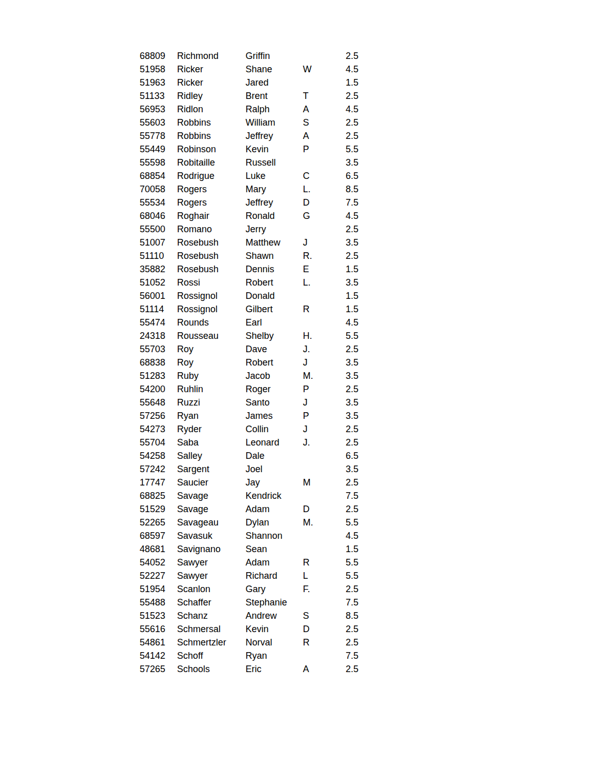| 68809 | Richmond | Griffin | | 2.5 |
| 51958 | Ricker | Shane | W | 4.5 |
| 51963 | Ricker | Jared | | 1.5 |
| 51133 | Ridley | Brent | T | 2.5 |
| 56953 | Ridlon | Ralph | A | 4.5 |
| 55603 | Robbins | William | S | 2.5 |
| 55778 | Robbins | Jeffrey | A | 2.5 |
| 55449 | Robinson | Kevin | P | 5.5 |
| 55598 | Robitaille | Russell | | 3.5 |
| 68854 | Rodrigue | Luke | C | 6.5 |
| 70058 | Rogers | Mary | L. | 8.5 |
| 55534 | Rogers | Jeffrey | D | 7.5 |
| 68046 | Roghair | Ronald | G | 4.5 |
| 55500 | Romano | Jerry | | 2.5 |
| 51007 | Rosebush | Matthew | J | 3.5 |
| 51110 | Rosebush | Shawn | R. | 2.5 |
| 35882 | Rosebush | Dennis | E | 1.5 |
| 51052 | Rossi | Robert | L. | 3.5 |
| 56001 | Rossignol | Donald | | 1.5 |
| 51114 | Rossignol | Gilbert | R | 1.5 |
| 55474 | Rounds | Earl | | 4.5 |
| 24318 | Rousseau | Shelby | H. | 5.5 |
| 55703 | Roy | Dave | J. | 2.5 |
| 68838 | Roy | Robert | J | 3.5 |
| 51283 | Ruby | Jacob | M. | 3.5 |
| 54200 | Ruhlin | Roger | P | 2.5 |
| 55648 | Ruzzi | Santo | J | 3.5 |
| 57256 | Ryan | James | P | 3.5 |
| 54273 | Ryder | Collin | J | 2.5 |
| 55704 | Saba | Leonard | J. | 2.5 |
| 54258 | Salley | Dale | | 6.5 |
| 57242 | Sargent | Joel | | 3.5 |
| 17747 | Saucier | Jay | M | 2.5 |
| 68825 | Savage | Kendrick | | 7.5 |
| 51529 | Savage | Adam | D | 2.5 |
| 52265 | Savageau | Dylan | M. | 5.5 |
| 68597 | Savasuk | Shannon | | 4.5 |
| 48681 | Savignano | Sean | | 1.5 |
| 54052 | Sawyer | Adam | R | 5.5 |
| 52227 | Sawyer | Richard | L | 5.5 |
| 51954 | Scanlon | Gary | F. | 2.5 |
| 55488 | Schaffer | Stephanie | | 7.5 |
| 51523 | Schanz | Andrew | S | 8.5 |
| 55616 | Schmersal | Kevin | D | 2.5 |
| 54861 | Schmertzler | Norval | R | 2.5 |
| 54142 | Schoff | Ryan | | 7.5 |
| 57265 | Schools | Eric | A | 2.5 |